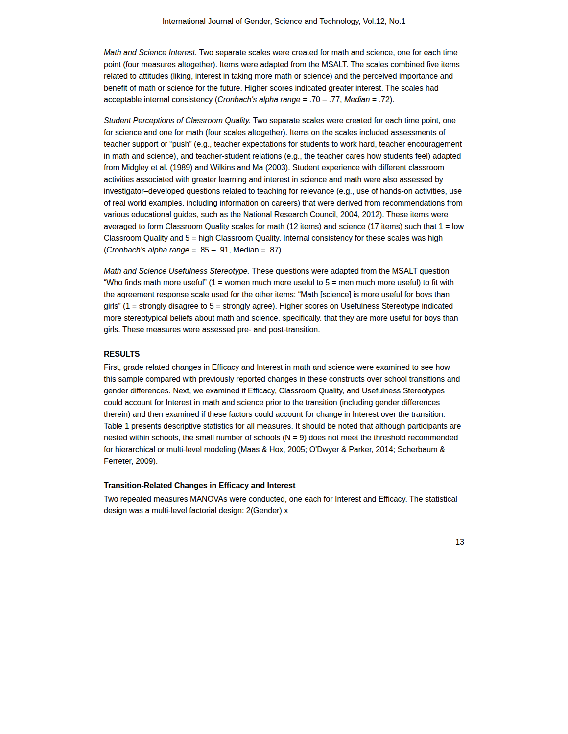International Journal of Gender, Science and Technology, Vol.12, No.1
Math and Science Interest. Two separate scales were created for math and science, one for each time point (four measures altogether). Items were adapted from the MSALT. The scales combined five items related to attitudes (liking, interest in taking more math or science) and the perceived importance and benefit of math or science for the future. Higher scores indicated greater interest. The scales had acceptable internal consistency (Cronbach's alpha range = .70 – .77, Median = .72).
Student Perceptions of Classroom Quality. Two separate scales were created for each time point, one for science and one for math (four scales altogether). Items on the scales included assessments of teacher support or “push” (e.g., teacher expectations for students to work hard, teacher encouragement in math and science), and teacher-student relations (e.g., the teacher cares how students feel) adapted from Midgley et al. (1989) and Wilkins and Ma (2003). Student experience with different classroom activities associated with greater learning and interest in science and math were also assessed by investigator–developed questions related to teaching for relevance (e.g., use of hands-on activities, use of real world examples, including information on careers) that were derived from recommendations from various educational guides, such as the National Research Council, 2004, 2012). These items were averaged to form Classroom Quality scales for math (12 items) and science (17 items) such that 1 = low Classroom Quality and 5 = high Classroom Quality. Internal consistency for these scales was high (Cronbach's alpha range = .85 – .91, Median = .87).
Math and Science Usefulness Stereotype. These questions were adapted from the MSALT question “Who finds math more useful” (1 = women much more useful to 5 = men much more useful) to fit with the agreement response scale used for the other items: “Math [science] is more useful for boys than girls” (1 = strongly disagree to 5 = strongly agree). Higher scores on Usefulness Stereotype indicated more stereotypical beliefs about math and science, specifically, that they are more useful for boys than girls. These measures were assessed pre- and post-transition.
RESULTS
First, grade related changes in Efficacy and Interest in math and science were examined to see how this sample compared with previously reported changes in these constructs over school transitions and gender differences. Next, we examined if Efficacy, Classroom Quality, and Usefulness Stereotypes could account for Interest in math and science prior to the transition (including gender differences therein) and then examined if these factors could account for change in Interest over the transition. Table 1 presents descriptive statistics for all measures. It should be noted that although participants are nested within schools, the small number of schools (N = 9) does not meet the threshold recommended for hierarchical or multi-level modeling (Maas & Hox, 2005; O'Dwyer & Parker, 2014; Scherbaum & Ferreter, 2009).
Transition-Related Changes in Efficacy and Interest
Two repeated measures MANOVAs were conducted, one each for Interest and Efficacy. The statistical design was a multi-level factorial design: 2(Gender) x
13